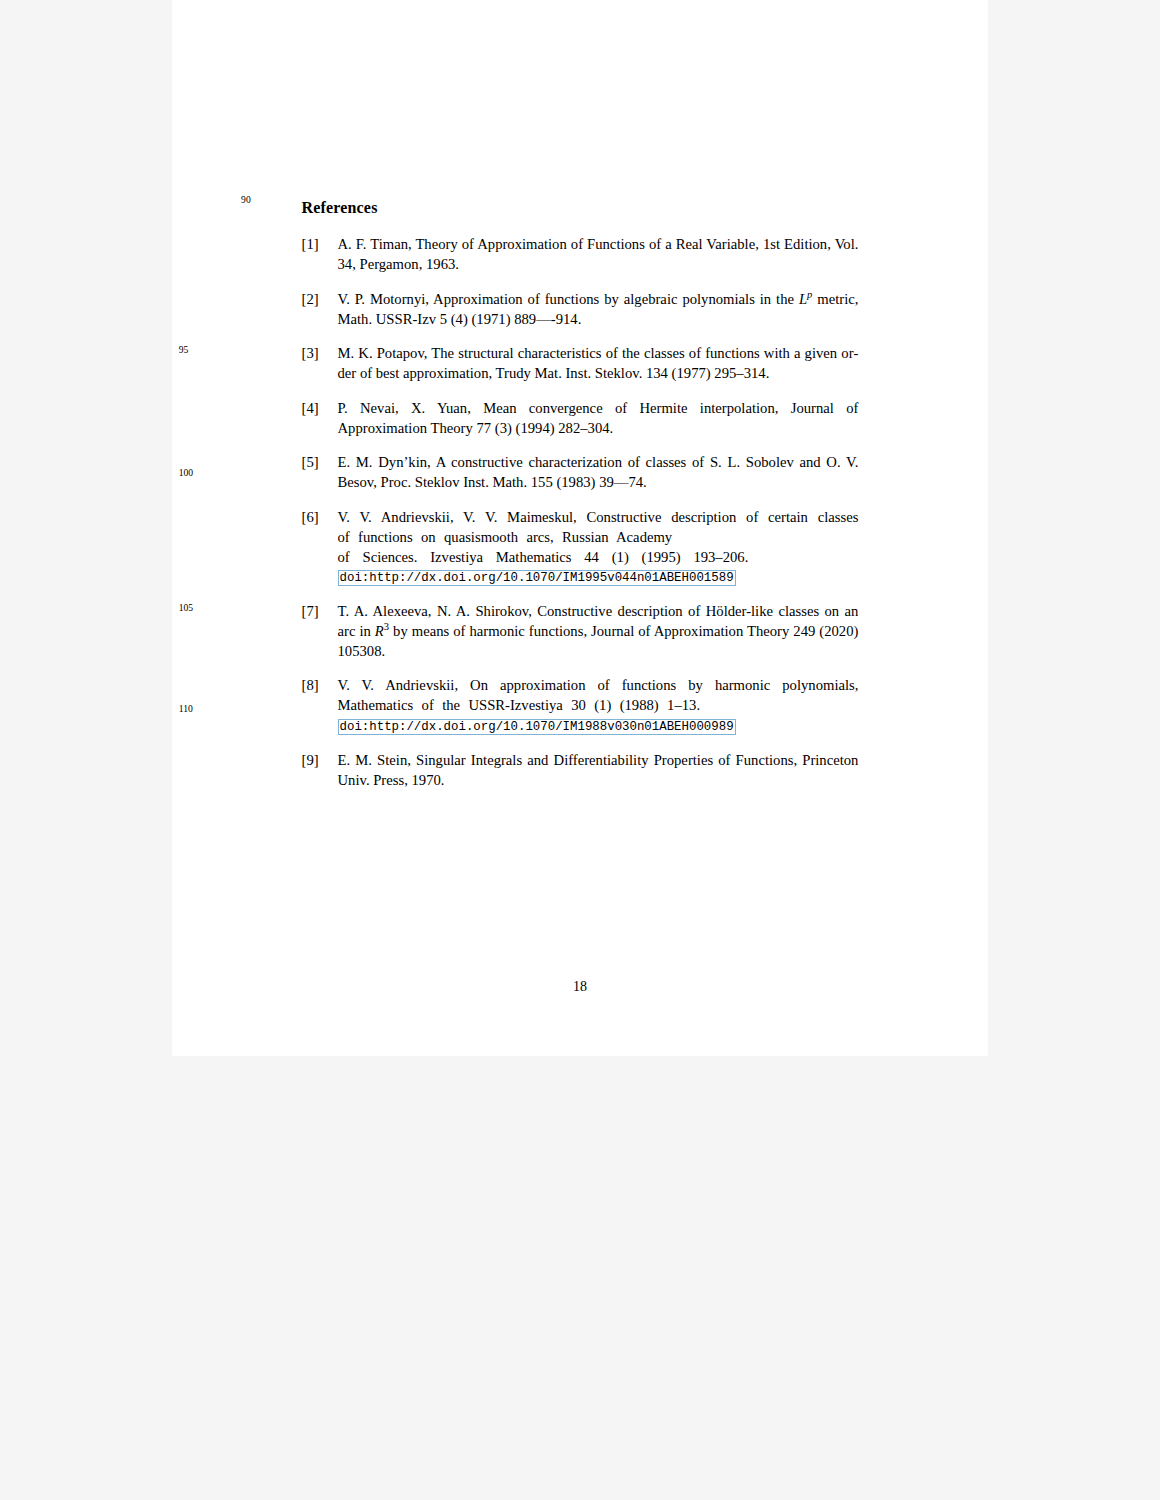90
References
[1] A. F. Timan, Theory of Approximation of Functions of a Real Variable, 1st Edition, Vol. 34, Pergamon, 1963.
[2] V. P. Motornyi, Approximation of functions by algebraic polynomials in the Lp metric, Math. USSR-Izv 5 (4) (1971) 889—-914.
95
[3] M. K. Potapov, The structural characteristics of the classes of functions with a given order of best approximation, Trudy Mat. Inst. Steklov. 134 (1977) 295–314.
[4] P. Nevai, X. Yuan, Mean convergence of Hermite interpolation, Journal of Approximation Theory 77 (3) (1994) 282–304.
[5] E. M. Dyn’kin, A constructive characterization of classes of S. L. Sobolev and
100
O. V. Besov, Proc. Steklov Inst. Math. 155 (1983) 39—74.
[6]
V. V. Andrievskii, V. V. Maimeskul, Constructive description of certain classes of functions on quasismooth arcs, Russian Academy
of Sciences. Izvestiya Mathematics 44 (1) (1995) 193–206.
doi:http://dx.doi.org/10.1070/IM1995v044n01ABEH001589
105
[7] T. A. Alexeeva, N. A. Shirokov, Constructive description of Hölder-like classes on an arc in R3 by means of harmonic functions, Journal of Approximation Theory 249 (2020) 105308.
[8]
V. V. Andrievskii, On approximation of functions by harmonic polynomials, Mathematics of the USSR-Izvestiya 30 (1) (1988) 1–13.
110
doi:http://dx.doi.org/10.1070/IM1988v030n01ABEH000989
[9] E. M. Stein, Singular Integrals and Differentiability Properties of Functions, Princeton Univ. Press, 1970.
18